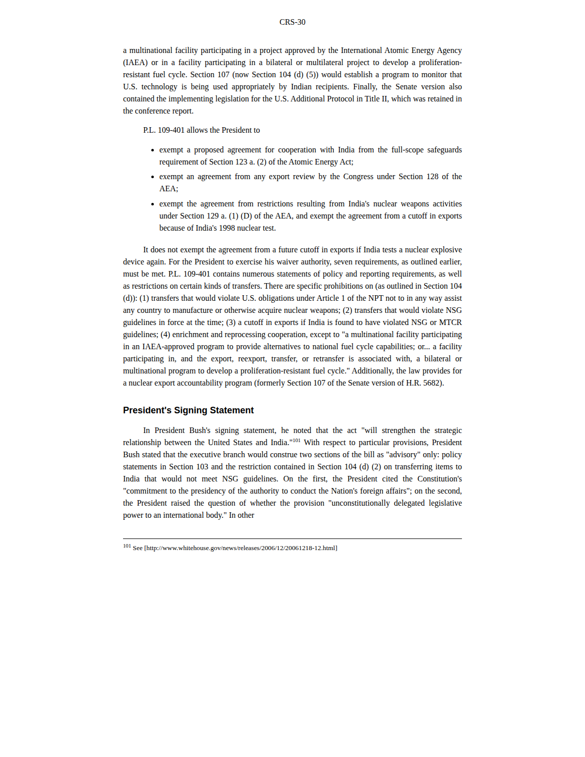CRS-30
a multinational facility participating in a project approved by the International Atomic Energy Agency (IAEA) or in a facility participating in a bilateral or multilateral project to develop a proliferation-resistant fuel cycle. Section 107 (now Section 104 (d) (5)) would establish a program to monitor that U.S. technology is being used appropriately by Indian recipients. Finally, the Senate version also contained the implementing legislation for the U.S. Additional Protocol in Title II, which was retained in the conference report.
P.L. 109-401 allows the President to
exempt a proposed agreement for cooperation with India from the full-scope safeguards requirement of Section 123 a. (2) of the Atomic Energy Act;
exempt an agreement from any export review by the Congress under Section 128 of the AEA;
exempt the agreement from restrictions resulting from India's nuclear weapons activities under Section 129 a. (1) (D) of the AEA, and exempt the agreement from a cutoff in exports because of India's 1998 nuclear test.
It does not exempt the agreement from a future cutoff in exports if India tests a nuclear explosive device again. For the President to exercise his waiver authority, seven requirements, as outlined earlier, must be met. P.L. 109-401 contains numerous statements of policy and reporting requirements, as well as restrictions on certain kinds of transfers. There are specific prohibitions on (as outlined in Section 104 (d)): (1) transfers that would violate U.S. obligations under Article 1 of the NPT not to in any way assist any country to manufacture or otherwise acquire nuclear weapons; (2) transfers that would violate NSG guidelines in force at the time; (3) a cutoff in exports if India is found to have violated NSG or MTCR guidelines; (4) enrichment and reprocessing cooperation, except to "a multinational facility participating in an IAEA-approved program to provide alternatives to national fuel cycle capabilities; or... a facility participating in, and the export, reexport, transfer, or retransfer is associated with, a bilateral or multinational program to develop a proliferation-resistant fuel cycle." Additionally, the law provides for a nuclear export accountability program (formerly Section 107 of the Senate version of H.R. 5682).
President's Signing Statement
In President Bush's signing statement, he noted that the act "will strengthen the strategic relationship between the United States and India."101 With respect to particular provisions, President Bush stated that the executive branch would construe two sections of the bill as "advisory" only: policy statements in Section 103 and the restriction contained in Section 104 (d) (2) on transferring items to India that would not meet NSG guidelines. On the first, the President cited the Constitution's "commitment to the presidency of the authority to conduct the Nation's foreign affairs"; on the second, the President raised the question of whether the provision "unconstitutionally delegated legislative power to an international body." In other
101 See [http://www.whitehouse.gov/news/releases/2006/12/20061218-12.html]